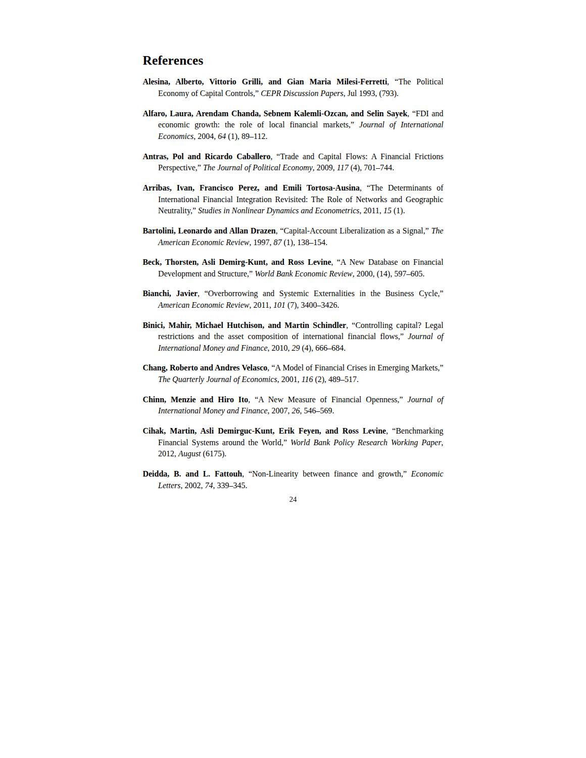References
Alesina, Alberto, Vittorio Grilli, and Gian Maria Milesi-Ferretti, “The Political Economy of Capital Controls,” CEPR Discussion Papers, Jul 1993, (793).
Alfaro, Laura, Arendam Chanda, Sebnem Kalemli-Ozcan, and Selin Sayek, “FDI and economic growth: the role of local financial markets,” Journal of International Economics, 2004, 64 (1), 89–112.
Antras, Pol and Ricardo Caballero, “Trade and Capital Flows: A Financial Frictions Perspective,” The Journal of Political Economy, 2009, 117 (4), 701–744.
Arribas, Ivan, Francisco Perez, and Emili Tortosa-Ausina, “The Determinants of International Financial Integration Revisited: The Role of Networks and Geographic Neutrality,” Studies in Nonlinear Dynamics and Econometrics, 2011, 15 (1).
Bartolini, Leonardo and Allan Drazen, “Capital-Account Liberalization as a Signal,” The American Economic Review, 1997, 87 (1), 138–154.
Beck, Thorsten, Asli Demirg-Kunt, and Ross Levine, “A New Database on Financial Development and Structure,” World Bank Economic Review, 2000, (14), 597–605.
Bianchi, Javier, “Overborrowing and Systemic Externalities in the Business Cycle,” American Economic Review, 2011, 101 (7), 3400–3426.
Binici, Mahir, Michael Hutchison, and Martin Schindler, “Controlling capital? Legal restrictions and the asset composition of international financial flows,” Journal of International Money and Finance, 2010, 29 (4), 666–684.
Chang, Roberto and Andres Velasco, “A Model of Financial Crises in Emerging Markets,” The Quarterly Journal of Economics, 2001, 116 (2), 489–517.
Chinn, Menzie and Hiro Ito, “A New Measure of Financial Openness,” Journal of International Money and Finance, 2007, 26, 546–569.
Cihak, Martin, Asli Demirguc-Kunt, Erik Feyen, and Ross Levine, “Benchmarking Financial Systems around the World,” World Bank Policy Research Working Paper, 2012, August (6175).
Deidda, B. and L. Fattouh, “Non-Linearity between finance and growth,” Economic Letters, 2002, 74, 339–345.
24